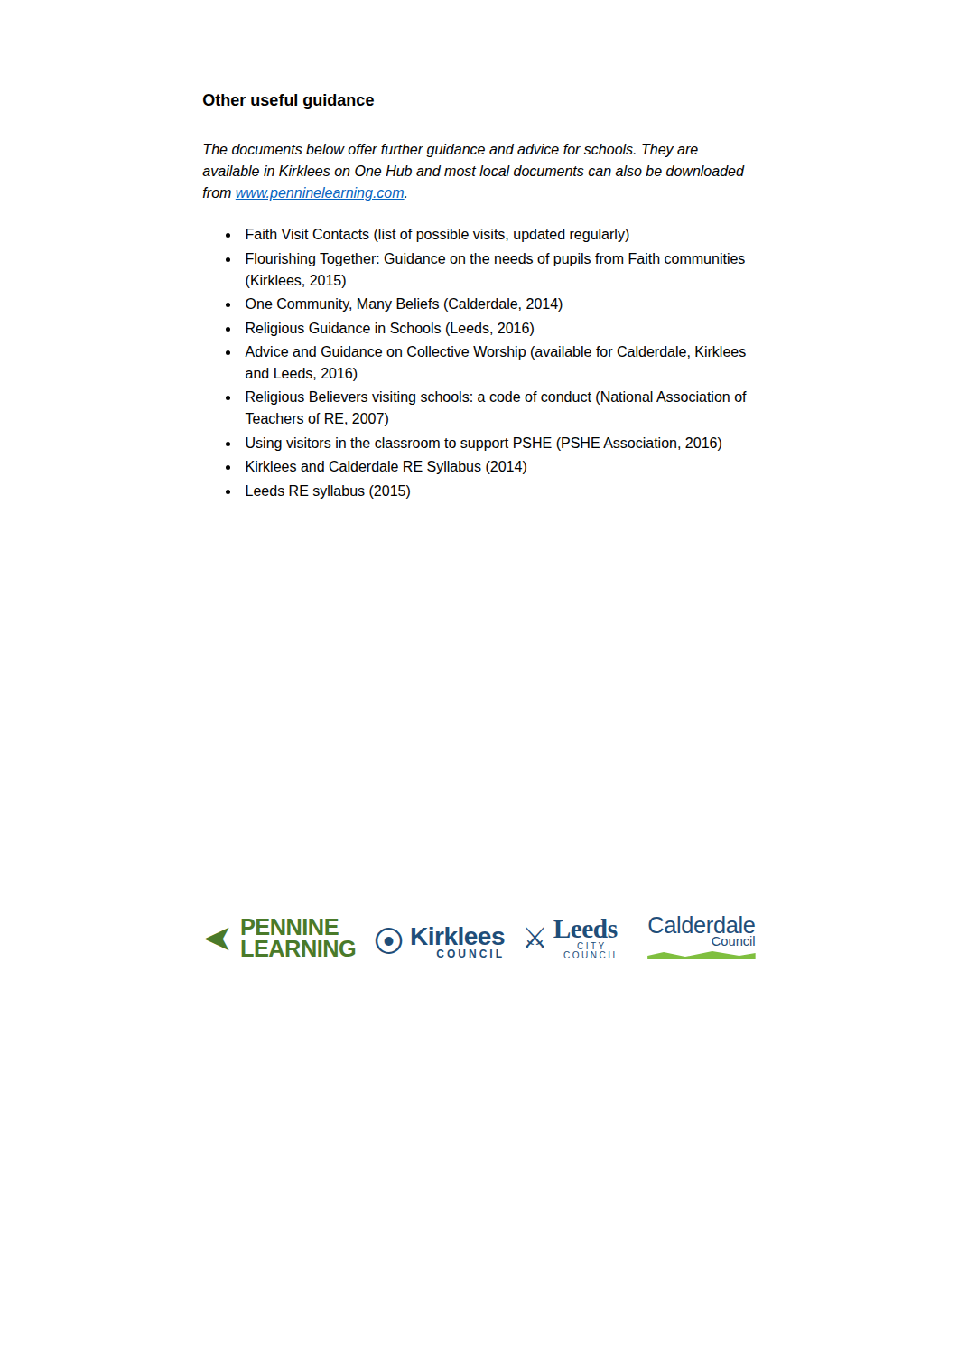Other useful guidance
The documents below offer further guidance and advice for schools. They are available in Kirklees on One Hub and most local documents can also be downloaded from www.penninelearning.com.
Faith Visit Contacts (list of possible visits, updated regularly)
Flourishing Together: Guidance on the needs of pupils from Faith communities (Kirklees, 2015)
One Community, Many Beliefs (Calderdale, 2014)
Religious Guidance in Schools (Leeds, 2016)
Advice and Guidance on Collective Worship (available for Calderdale, Kirklees and Leeds, 2016)
Religious Believers visiting schools: a code of conduct (National Association of Teachers of RE, 2007)
Using visitors in the classroom to support PSHE (PSHE Association, 2016)
Kirklees and Calderdale RE Syllabus (2014)
Leeds RE syllabus (2015)
➤ PENNINE LEARNING
⦿ Kirklees COUNCIL
⚔ Leeds CITY COUNCIL
Calderdale Council